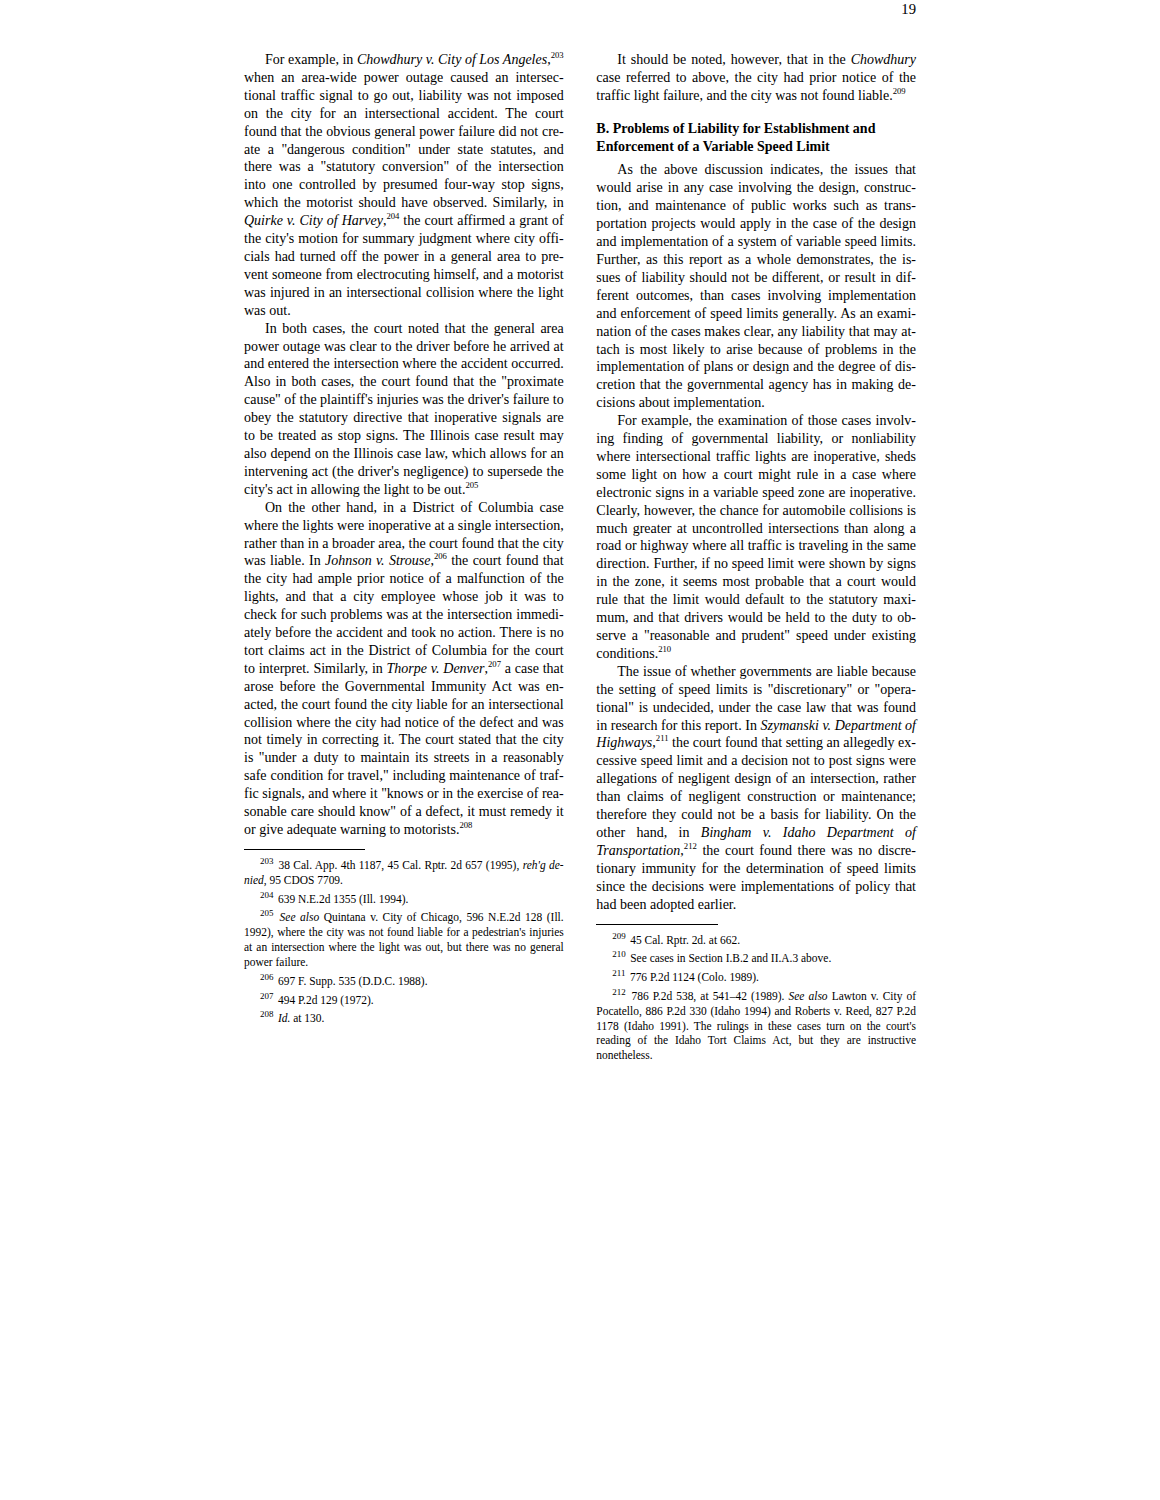19
For example, in Chowdhury v. City of Los Angeles,203 when an area-wide power outage caused an intersectional traffic signal to go out, liability was not imposed on the city for an intersectional accident. The court found that the obvious general power failure did not create a "dangerous condition" under state statutes, and there was a "statutory conversion" of the intersection into one controlled by presumed four-way stop signs, which the motorist should have observed. Similarly, in Quirke v. City of Harvey,204 the court affirmed a grant of the city's motion for summary judgment where city officials had turned off the power in a general area to prevent someone from electrocuting himself, and a motorist was injured in an intersectional collision where the light was out.
In both cases, the court noted that the general area power outage was clear to the driver before he arrived at and entered the intersection where the accident occurred. Also in both cases, the court found that the "proximate cause" of the plaintiff's injuries was the driver's failure to obey the statutory directive that inoperative signals are to be treated as stop signs. The Illinois case result may also depend on the Illinois case law, which allows for an intervening act (the driver's negligence) to supersede the city's act in allowing the light to be out.205
On the other hand, in a District of Columbia case where the lights were inoperative at a single intersection, rather than in a broader area, the court found that the city was liable. In Johnson v. Strouse,206 the court found that the city had ample prior notice of a malfunction of the lights, and that a city employee whose job it was to check for such problems was at the intersection immediately before the accident and took no action. There is no tort claims act in the District of Columbia for the court to interpret. Similarly, in Thorpe v. Denver,207 a case that arose before the Governmental Immunity Act was enacted, the court found the city liable for an intersectional collision where the city had notice of the defect and was not timely in correcting it. The court stated that the city is "under a duty to maintain its streets in a reasonably safe condition for travel," including maintenance of traffic signals, and where it "knows or in the exercise of reasonable care should know" of a defect, it must remedy it or give adequate warning to motorists.208
203 38 Cal. App. 4th 1187, 45 Cal. Rptr. 2d 657 (1995), reh'g denied, 95 CDOS 7709.
204 639 N.E.2d 1355 (Ill. 1994).
205 See also Quintana v. City of Chicago, 596 N.E.2d 128 (Ill. 1992), where the city was not found liable for a pedestrian's injuries at an intersection where the light was out, but there was no general power failure.
206 697 F. Supp. 535 (D.D.C. 1988).
207 494 P.2d 129 (1972).
208 Id. at 130.
It should be noted, however, that in the Chowdhury case referred to above, the city had prior notice of the traffic light failure, and the city was not found liable.209
B. Problems of Liability for Establishment and Enforcement of a Variable Speed Limit
As the above discussion indicates, the issues that would arise in any case involving the design, construction, and maintenance of public works such as transportation projects would apply in the case of the design and implementation of a system of variable speed limits. Further, as this report as a whole demonstrates, the issues of liability should not be different, or result in different outcomes, than cases involving implementation and enforcement of speed limits generally. As an examination of the cases makes clear, any liability that may attach is most likely to arise because of problems in the implementation of plans or design and the degree of discretion that the governmental agency has in making decisions about implementation.
For example, the examination of those cases involving finding of governmental liability, or nonliability where intersectional traffic lights are inoperative, sheds some light on how a court might rule in a case where electronic signs in a variable speed zone are inoperative. Clearly, however, the chance for automobile collisions is much greater at uncontrolled intersections than along a road or highway where all traffic is traveling in the same direction. Further, if no speed limit were shown by signs in the zone, it seems most probable that a court would rule that the limit would default to the statutory maximum, and that drivers would be held to the duty to observe a "reasonable and prudent" speed under existing conditions.210
The issue of whether governments are liable because the setting of speed limits is "discretionary" or "operational" is undecided, under the case law that was found in research for this report. In Szymanski v. Department of Highways,211 the court found that setting an allegedly excessive speed limit and a decision not to post signs were allegations of negligent design of an intersection, rather than claims of negligent construction or maintenance; therefore they could not be a basis for liability. On the other hand, in Bingham v. Idaho Department of Transportation,212 the court found there was no discretionary immunity for the determination of speed limits since the decisions were implementations of policy that had been adopted earlier.
209 45 Cal. Rptr. 2d. at 662.
210 See cases in Section I.B.2 and II.A.3 above.
211 776 P.2d 1124 (Colo. 1989).
212 786 P.2d 538, at 541–42 (1989). See also Lawton v. City of Pocatello, 886 P.2d 330 (Idaho 1994) and Roberts v. Reed, 827 P.2d 1178 (Idaho 1991). The rulings in these cases turn on the court's reading of the Idaho Tort Claims Act, but they are instructive nonetheless.